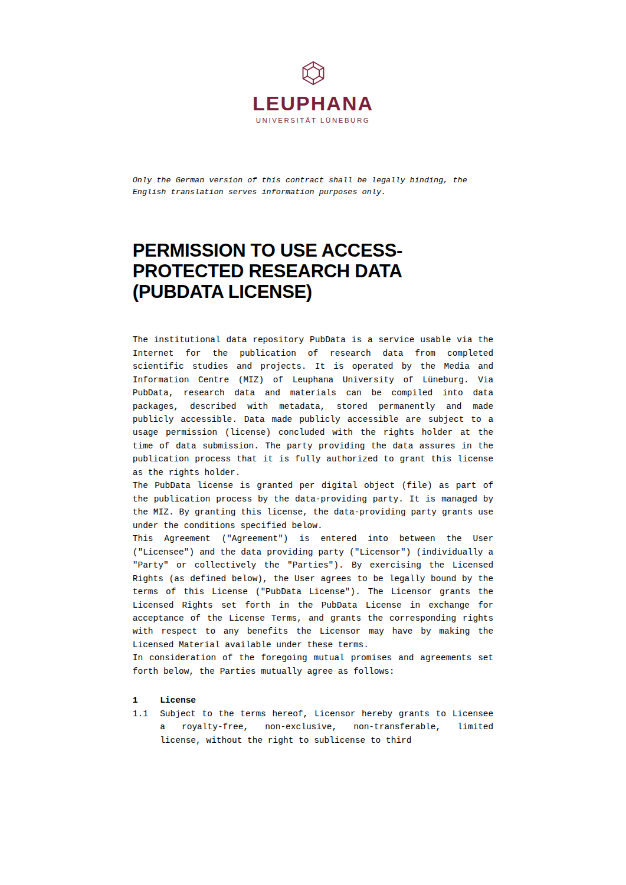LEUPHANA
UNIVERSITÄT LÜNEBURG
Only the German version of this contract shall be legally binding, the English translation serves information purposes only.
Permission to use access-protected research data (PubData license)
The institutional data repository PubData is a service usable via the Internet for the publication of research data from completed scientific studies and projects. It is operated by the Media and Information Centre (MIZ) of Leuphana University of Lüneburg. Via PubData, research data and materials can be compiled into data packages, described with metadata, stored permanently and made publicly accessible. Data made publicly accessible are subject to a usage permission (license) concluded with the rights holder at the time of data submission. The party providing the data assures in the publication process that it is fully authorized to grant this license as the rights holder.
The PubData license is granted per digital object (file) as part of the publication process by the data-providing party. It is managed by the MIZ. By granting this license, the data-providing party grants use under the conditions specified below.
This Agreement ("Agreement") is entered into between the User ("Licensee") and the data providing party ("Licensor") (individually a "Party" or collectively the "Parties"). By exercising the Licensed Rights (as defined below), the User agrees to be legally bound by the terms of this License ("PubData License"). The Licensor grants the Licensed Rights set forth in the PubData License in exchange for acceptance of the License Terms, and grants the corresponding rights with respect to any benefits the Licensor may have by making the Licensed Material available under these terms.
In consideration of the foregoing mutual promises and agreements set forth below, the Parties mutually agree as follows:
1 License
1.1 Subject to the terms hereof, Licensor hereby grants to Licensee a royalty-free, non-exclusive, non-transferable, limited license, without the right to sublicense to third